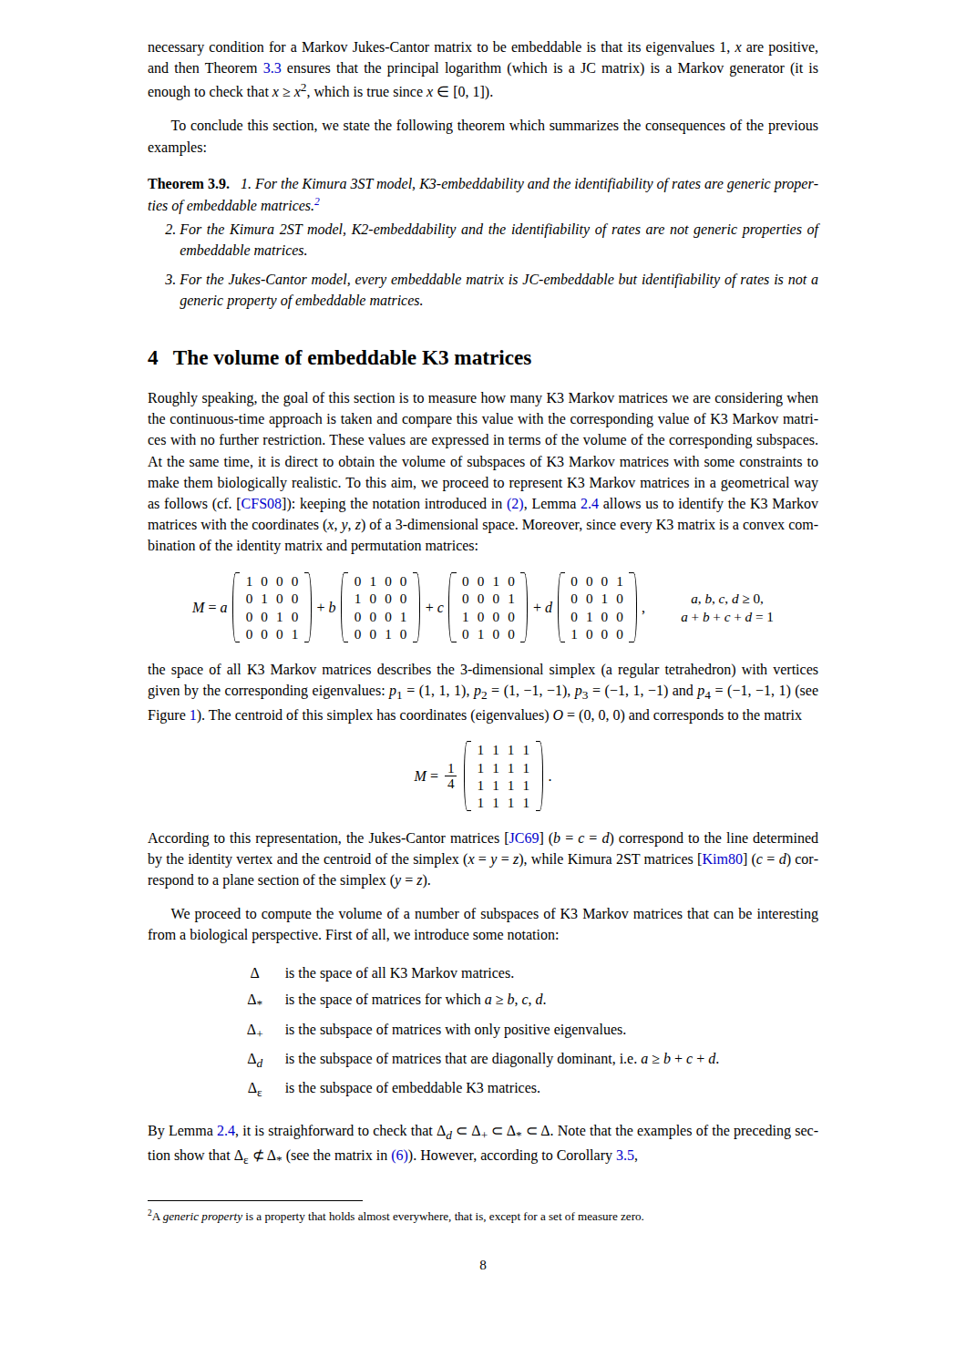necessary condition for a Markov Jukes-Cantor matrix to be embeddable is that its eigenvalues 1, x are positive, and then Theorem 3.3 ensures that the principal logarithm (which is a JC matrix) is a Markov generator (it is enough to check that x ≥ x2, which is true since x ∈ [0, 1]).
To conclude this section, we state the following theorem which summarizes the consequences of the previous examples:
Theorem 3.9. 1. For the Kimura 3ST model, K3-embeddability and the identifiability of rates are generic properties of embeddable matrices.2
For the Kimura 2ST model, K2-embeddability and the identifiability of rates are not generic properties of embeddable matrices.
For the Jukes-Cantor model, every embeddable matrix is JC-embeddable but identifiability of rates is not a generic property of embeddable matrices.
4 The volume of embeddable K3 matrices
Roughly speaking, the goal of this section is to measure how many K3 Markov matrices we are considering when the continuous-time approach is taken and compare this value with the corresponding value of K3 Markov matrices with no further restriction. These values are expressed in terms of the volume of the corresponding subspaces. At the same time, it is direct to obtain the volume of subspaces of K3 Markov matrices with some constraints to make them biologically realistic. To this aim, we proceed to represent K3 Markov matrices in a geometrical way as follows (cf. [CFS08]): keeping the notation introduced in (2), Lemma 2.4 allows us to identify the K3 Markov matrices with the coordinates (x, y, z) of a 3-dimensional space. Moreover, since every K3 matrix is a convex combination of the identity matrix and permutation matrices:
M = a
| 1 | 0 | 0 | 0 |
| 0 | 1 | 0 | 0 |
| 0 | 0 | 1 | 0 |
| 0 | 0 | 0 | 1 |
+ b
| 0 | 1 | 0 | 0 |
| 1 | 0 | 0 | 0 |
| 0 | 0 | 0 | 1 |
| 0 | 0 | 1 | 0 |
+ c
| 0 | 0 | 1 | 0 |
| 0 | 0 | 0 | 1 |
| 1 | 0 | 0 | 0 |
| 0 | 1 | 0 | 0 |
+ d
| 0 | 0 | 0 | 1 |
| 0 | 0 | 1 | 0 |
| 0 | 1 | 0 | 0 |
| 1 | 0 | 0 | 0 |
, a, b, c, d ≥ 0,
a + b + c + d = 1
the space of all K3 Markov matrices describes the 3-dimensional simplex (a regular tetrahedron) with vertices given by the corresponding eigenvalues: p1 = (1, 1, 1), p2 = (1, −1, −1), p3 = (−1, 1, −1) and p4 = (−1, −1, 1) (see Figure 1). The centroid of this simplex has coordinates (eigenvalues) O = (0, 0, 0) and corresponds to the matrix
M = 14
| 1 | 1 | 1 | 1 |
| 1 | 1 | 1 | 1 |
| 1 | 1 | 1 | 1 |
| 1 | 1 | 1 | 1 |
.
According to this representation, the Jukes-Cantor matrices [JC69] (b = c = d) correspond to the line determined by the identity vertex and the centroid of the simplex (x = y = z), while Kimura 2ST matrices [Kim80] (c = d) correspond to a plane section of the simplex (y = z).
We proceed to compute the volume of a number of subspaces of K3 Markov matrices that can be interesting from a biological perspective. First of all, we introduce some notation:
| Δ | is the space of all K3 Markov matrices. |
| Δ * | is the space of matrices for which a ≥ b , c , d . |
| Δ + | is the subspace of matrices with only positive eigenvalues. |
| Δ d | is the subspace of matrices that are diagonally dominant, i.e. a ≥ b + c + d . |
| Δ ε | is the subspace of embeddable K3 matrices. |
By Lemma 2.4, it is straighforward to check that Δd ⊂ Δ+ ⊂ Δ* ⊂ Δ. Note that the examples of the preceding section show that Δε ⊄ Δ* (see the matrix in (6)). However, according to Corollary 3.5,
2A generic property is a property that holds almost everywhere, that is, except for a set of measure zero.
8